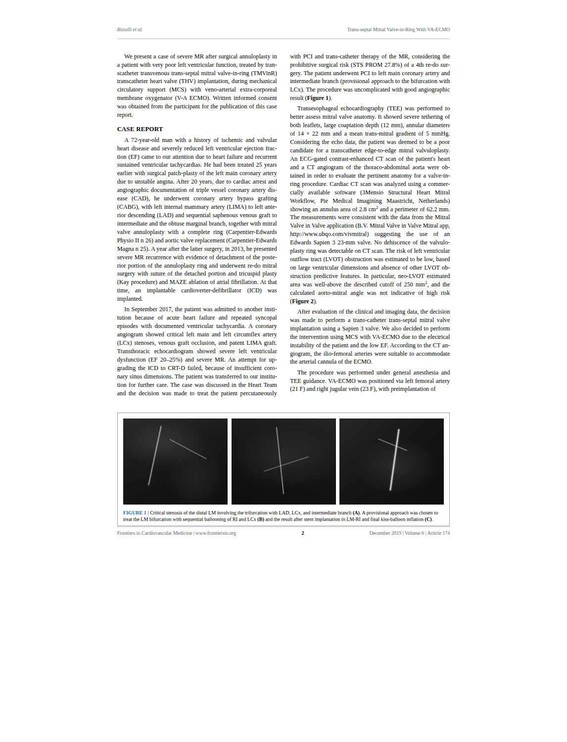Ristalli et al.
Trans-septal Mitral Valve-in-Ring With VA-ECMO
We present a case of severe MR after surgical annuloplasty in a patient with very poor left ventricular function, treated by transcatheter transvenous trans-septal mitral valve-in-ring (TMVinR) transcatheter heart valve (THV) implantation, during mechanical circulatory support (MCS) with veno-arterial extra-corporeal membrane oxygenator (V-A ECMO). Written informed consent was obtained from the participant for the publication of this case report.
CASE REPORT
A 72-year-old man with a history of ischemic and valvular heart disease and severely reduced left ventricular ejection fraction (EF) came to our attention due to heart failure and recurrent sustained ventricular tachycardias. He had been treated 25 years earlier with surgical patch-plasty of the left main coronary artery due to unstable angina. After 20 years, due to cardiac arrest and angiographic documentation of triple vessel coronary artery disease (CAD), he underwent coronary artery bypass grafting (CABG), with left internal mammary artery (LIMA) to left anterior descending (LAD) and sequential saphenous venous graft to intermediate and the obtuse marginal branch, together with mitral valve annuloplasty with a complete ring (Carpentier-Edwards Physio II n 26) and aortic valve replacement (Carpentier-Edwards Magna n 25). A year after the latter surgery, in 2013, he presented severe MR recurrence with evidence of detachment of the posterior portion of the annuloplasty ring and underwent re-do mitral surgery with suture of the detached portion and tricuspid plasty (Kay procedure) and MAZE ablation of atrial fibrillation. At that time, an implantable cardioverter-defibrillator (ICD) was implanted.
In September 2017, the patient was admitted to another institution because of acute heart failure and repeated syncopal episodes with documented ventricular tachycardia. A coronary angiogram showed critical left main and left circumflex artery (LCx) stenoses, venous graft occlusion, and patent LIMA graft. Transthoracic echocardiogram showed severe left ventricular dysfunction (EF 20–25%) and severe MR. An attempt for upgrading the ICD to CRT-D failed, because of insufficient coronary sinus dimensions. The patient was transferred to our institution for further care. The case was discussed in the Heart Team and the decision was made to treat the patient percutaneously with PCI and trans-catheter therapy of the MR, considering the prohibitive surgical risk (STS PROM 27.8%) of a 4th re-do surgery. The patient underwent PCI to left main coronary artery and intermediate branch (provisional approach to the bifurcation with LCx). The procedure was uncomplicated with good angiographic result (Figure 1).
Transesophageal echocardiography (TEE) was performed to better assess mitral valve anatomy. It showed severe tethering of both leaflets, large coaptation depth (12 mm), annular diameters of 14 × 22 mm and a mean trans-mitral gradient of 5 mmHg. Considering the echo data, the patient was deemed to be a poor candidate for a transcatheter edge-to-edge mitral valvuloplasty. An ECG-gated contrast-enhanced CT scan of the patient's heart and a CT angiogram of the thoraco-abdominal aorta were obtained in order to evaluate the pertinent anatomy for a valve-in-ring procedure. Cardiac CT scan was analyzed using a commercially available software (3Mensio Structural Heart Mitral Workflow, Pie Medical Imagining Maastricht, Netherlands) showing an annulus area of 2.8 cm2 and a perimeter of 62.2 mm. The measurements were consistent with the data from the Mitral Valve in Valve application (B.V. Mitral Valve in Valve Mitral app, http://www.ubqo.com/vivmitral) suggesting the use of an Edwards Sapien 3 23-mm valve. No dehiscence of the valvuloplasty ring was detectable on CT scan. The risk of left ventricular outflow tract (LVOT) obstruction was estimated to be low, based on large ventricular dimensions and absence of other LVOT obstruction predictive features. In particular, neo-LVOT estimated area was well-above the described cutoff of 250 mm2, and the calculated aorto-mitral angle was not indicative of high risk (Figure 2).
After evaluation of the clinical and imaging data, the decision was made to perform a trans-catheter trans-septal mitral valve implantation using a Sapien 3 valve. We also decided to perform the intervention using MCS with VA-ECMO due to the electrical instability of the patient and the low EF. According to the CT angiogram, the ilio-femoral arteries were suitable to accommodate the arterial cannula of the ECMO.
The procedure was performed under general anesthesia and TEE guidance. VA-ECMO was positioned via left femoral artery (21 F) and right jugular vein (23 F), with preimplantation of
A
B
C
FIGURE 1 | Critical stenosis of the distal LM involving the trifurcation with LAD, LCx, and intermediate branch (A). A provisional approach was chosen to treat the LM bifurcation with sequential ballooning of RI and LCx (B) and the result after stent implantation in LM-RI and final kiss-balloon inflation (C).
Frontiers in Cardiovascular Medicine | www.frontiersin.org
2
December 2019 | Volume 6 | Article 174